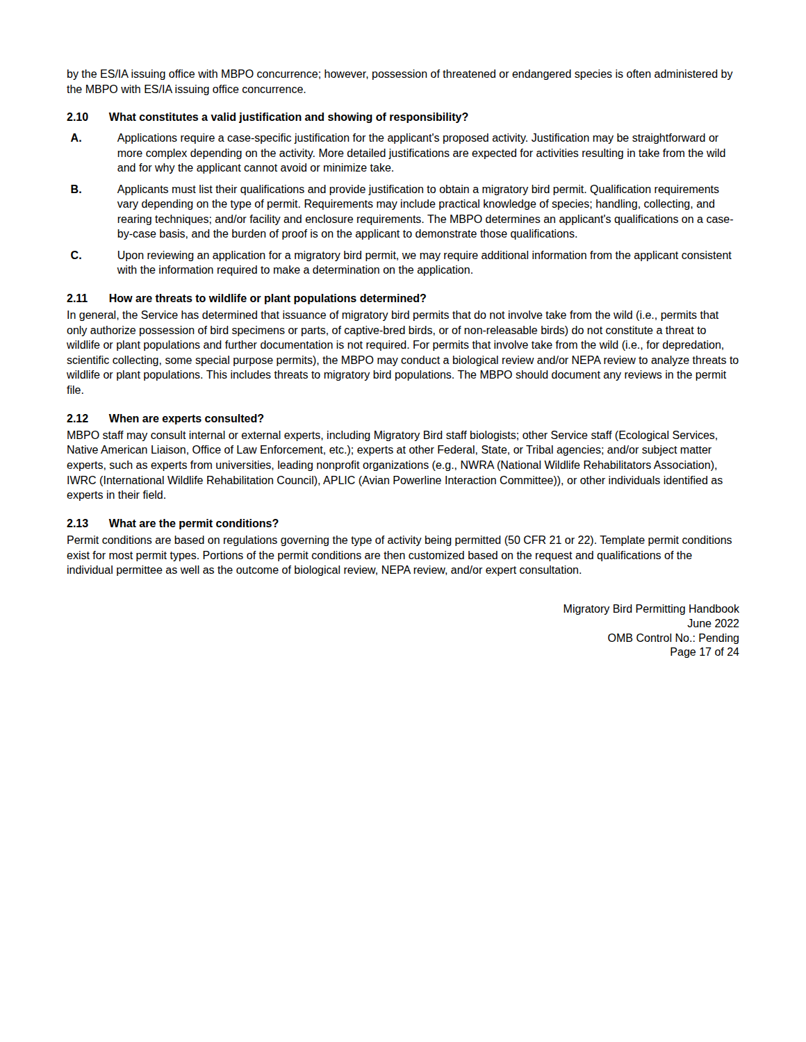by the ES/IA issuing office with MBPO concurrence; however, possession of threatened or endangered species is often administered by the MBPO with ES/IA issuing office concurrence.
2.10 What constitutes a valid justification and showing of responsibility?
A. Applications require a case-specific justification for the applicant's proposed activity. Justification may be straightforward or more complex depending on the activity. More detailed justifications are expected for activities resulting in take from the wild and for why the applicant cannot avoid or minimize take.
B. Applicants must list their qualifications and provide justification to obtain a migratory bird permit. Qualification requirements vary depending on the type of permit. Requirements may include practical knowledge of species; handling, collecting, and rearing techniques; and/or facility and enclosure requirements. The MBPO determines an applicant's qualifications on a case-by-case basis, and the burden of proof is on the applicant to demonstrate those qualifications.
C. Upon reviewing an application for a migratory bird permit, we may require additional information from the applicant consistent with the information required to make a determination on the application.
2.11 How are threats to wildlife or plant populations determined?
In general, the Service has determined that issuance of migratory bird permits that do not involve take from the wild (i.e., permits that only authorize possession of bird specimens or parts, of captive-bred birds, or of non-releasable birds) do not constitute a threat to wildlife or plant populations and further documentation is not required. For permits that involve take from the wild (i.e., for depredation, scientific collecting, some special purpose permits), the MBPO may conduct a biological review and/or NEPA review to analyze threats to wildlife or plant populations. This includes threats to migratory bird populations. The MBPO should document any reviews in the permit file.
2.12 When are experts consulted?
MBPO staff may consult internal or external experts, including Migratory Bird staff biologists; other Service staff (Ecological Services, Native American Liaison, Office of Law Enforcement, etc.); experts at other Federal, State, or Tribal agencies; and/or subject matter experts, such as experts from universities, leading nonprofit organizations (e.g., NWRA (National Wildlife Rehabilitators Association), IWRC (International Wildlife Rehabilitation Council), APLIC (Avian Powerline Interaction Committee)), or other individuals identified as experts in their field.
2.13 What are the permit conditions?
Permit conditions are based on regulations governing the type of activity being permitted (50 CFR 21 or 22). Template permit conditions exist for most permit types. Portions of the permit conditions are then customized based on the request and qualifications of the individual permittee as well as the outcome of biological review, NEPA review, and/or expert consultation.
Migratory Bird Permitting Handbook
June 2022
OMB Control No.: Pending
Page 17 of 24